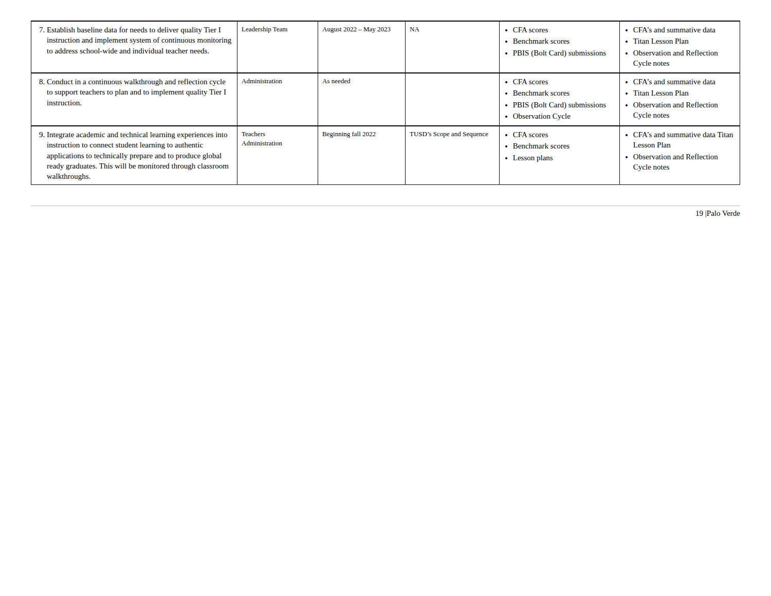| Establish baseline data for needs to deliver quality Tier I instruction and implement system of continuous monitoring to address school-wide and individual teacher needs. | Leadership Team | August 2022 – May 2023 | NA | CFA scores Benchmark scores PBIS (Bolt Card) submissions | CFA’s and summative data Titan Lesson Plan Observation and Reflection Cycle notes |
| Conduct in a continuous walkthrough and reflection cycle to support teachers to plan and to implement quality Tier I instruction. | Administration | As needed | | CFA scores Benchmark scores PBIS (Bolt Card) submissions Observation Cycle | CFA’s and summative data Titan Lesson Plan Observation and Reflection Cycle notes |
| Integrate academic and technical learning experiences into instruction to connect student learning to authentic applications to technically prepare and to produce global ready graduates. This will be monitored through classroom walkthroughs. | Teachers Administration | Beginning fall 2022 | TUSD’s Scope and Sequence | CFA scores Benchmark scores Lesson plans | CFA’s and summative data Titan Lesson Plan Observation and Reflection Cycle notes |
19 |Palo Verde